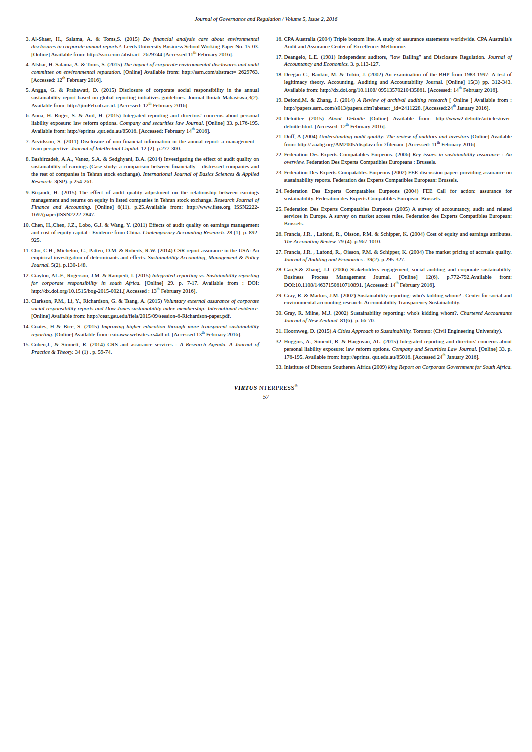Journal of Governance and Regulation / Volume 5, Issue 2, 2016
Al-Shaer, H., Salama, A. & Toms,S. (2015) Do financial analysis care about environmental disclosures in corporate annual reports?. Leeds University Business School Working Paper No. 15-03. [Online] Available from: http://ssrn.com /abstract=2629744 [Accessed 11th February 2016].
Alshar, H. Salama, A. & Toms, S. (2015) The impact of corporate environmental disclosures and audit committee on environmental reputation. [Online] Available from: http://ssrn.com/abstract= 2629763. [Accessed: 12th February 2016].
Angga, G. & Prabawati, D. (2015) Disclosure of corporate social responsibility in the annual sustainability report based on global reporting initiatives guidelines. Journal llmiah Mahasiswa,3(2). Available from: http://jimFeb.ub.ac.id. [Accessed: 12th February 2016].
Anna, H. Roger, S. & Anil, H. (2015) Integrated reporting and directors' concerns about personal liability exposure: law reform options. Company and securities law Journal. [Online] 33. p.176-195. Available from: http://eprints .qut.edu.au/85016. [Accessed: February 14th 2016].
Arvidsson, S. (2011) Disclosure of non-financial information in the annual report: a management – team perspective. Journal of Intellectual Capital. 12 (2). p.277-300.
Bashirzadeh, A.A., Vanez, S.A. & Sedghyani, B.A. (2014) Investigating the effect of audit quality on sustainability of earnings (Case study: a comparison between financially – distressed companies and the rest of companies in Tehran stock exchange). International Journal of Basics Sciences & Applied Research. 3(SP). p.254-261.
Birjandi, H. (2015) The effect of audit quality adjustment on the relationship between earnings management and returns on equity in listed companies in Tehran stock exchange. Research Journal of Finance and Accounting. [Online] 6(11). p.25.Available from: http://www.iiste.org ISSN2222-1697(paper)ISSN2222-2847.
Chen, H.,Chen, J.Z., Lobo, G.J. & Wang, Y. (2011) Effects of audit quality on earnings management and cost of equity capital : Evidence from China. Contemporary Accounting Research. 28 (1). p. 892-925.
Cho, C.H., Michelon, G., Patten, D.M. & Roberts, R.W. (2014) CSR report assurance in the USA: An empirical investigation of determinants and effects. Sustainability Accounting, Management & Policy Journal. 5(2). p.130-148.
Ciayton, AL.F., Rogerson, J.M. & Rampedi, I. (2015) Integrated reporting vs. Sustainability reporting for corporate responsibility in south Africa. [Online] 29. p. 7-17. Available from : DOI: http://dx.doi.org/10.1515/bog-2015-0021.[ Accessed : 13th February 2016].
Clarkson, P.M., Li, Y., Richardson, G. & Tsang, A. (2015) Voluntary external assurance of corporate social responsibility reports and Dow Jones sustainability index membership: International evidence. [Online] Available from: http://cear.gsu.edu/fiels/2015/09/session-6-Richardson-paper.pdf.
Coates, H & Bice, S. (2015) Improving higher education through more transparent sustainability reporting. [Online] Available from: eairaww.websites.xs4all.nl. [Accessed 13th February 2016].
Cohen,J., & Simnett, R. (2014) CRS and assurance services : A Research Agenda. A Journal of Practice & Theory. 34 (1) . p. 59-74.
CPA Australia (2004) Triple bottom line. A study of assurance statements worldwide. CPA Australia's Audit and Assurance Center of Excellence: Melbourne.
Deangelo, L.E. (1981) Independent auditors, "low Balling" and Disclosure Regulation. Journal of Accountancy and Economics. 3. p.113-127.
Deegan C., Rankin, M. & Tobin, J. (2002) An examination of the BHP from 1983-1997: A test of legitimacy theory. Accounting, Auditing and Accountability Journal. [Online] 15(3) pp. 312-343. Available from: http://dx.doi.org/10.1108/ 09513570210435861. [Accessed: 14th February 2016].
Defond,M. & Zhang, J. (2014) A Review of archival auditing research [ Online ] Available from : http://papers.ssrn..com/s013/papers.cfm?abstact _id=2411228. [Accessed:24th January 2016].
Deloittee (2015) About Deloitte [Online] Available from: http://www2.deloitte/articles/over-deloitte.html. [Accessed: 12th February 2016].
Duff, A (2004) Understanding audit quality: The review of auditors and investors [Online] Available from: http:// aaahg.org/AM2005/displav.cfm 7filenam. [Accessed: 11th February 2016].
Federation Des Experts Compatables Eurpeons. (2006) Key issues in sustainability assurance : An overview. Federation Des Experts Compatibles Europeans : Brussels.
Federation Des Experts Compatables Eurpeons (2002) FEE discussion paper: providing assurance on sustainability reports. Federation des Experts Compatibles European: Brussels.
Federation Des Experts Compatables Eurpeons (2004) FEE Call for action: assurance for sustainability. Federation des Experts Compatibles European: Brussels.
Federation Des Experts Compatables Eurpeons (2005) A survey of accountancy, audit and related services in Europe. A survey on market access rules. Federation des Experts Compatibles European: Brussels.
Francis, J.R. , Lafond, R., Oisson, P.M. & Schipper, K. (2004) Cost of equity and earnings attributes. The Accounting Review. 79 (4). p.967-1010.
Francis, J.R. , Lafond, R., Oisson, P.M. & Schipper, K. (2004) The market pricing of accruals quality. Journal of Auditing and Economics . 39(2). p.295-327.
Gao,S.& Zhang, J.J. (2006) Stakeholders engagement, social auditing and corporate sustainability. Business Process Management Journal. [Online] 12(6). p.772-792.Available from: DOI:10.1108/14637150610710891. [Accessed: 14th February 2016].
Gray, R. & Markus, J.M. (2002) Sustainability reporting: who's kidding whom? . Center for social and environmental accounting research. Accountability Transparency Sustainability.
Gray, R. Milne, M.J. (2002) Sustainability reporting: who's kidding whom?. Chartered Accountants Journal of New Zealand. 81(6). p. 66-70.
Hoornweg, D. (2015) A Cities Approach to Sustainability. Toronto: (Civil Engineering University).
Huggins, A., Simentt, R. & Hargovan, AL. (2015) Integrated reporting and directors' concerns about personal liability exposure: law reform options. Company and Securities Law Journal. [Online] 33. p. 176-195. Available from: http://eprints. qut.edu.au/85016. [Accessed 24th January 2016].
Inistitute of Directors Southeren Africa (2009) king Report on Corporate Government for South Africa.
VIRTUS NTERPRESS®
57